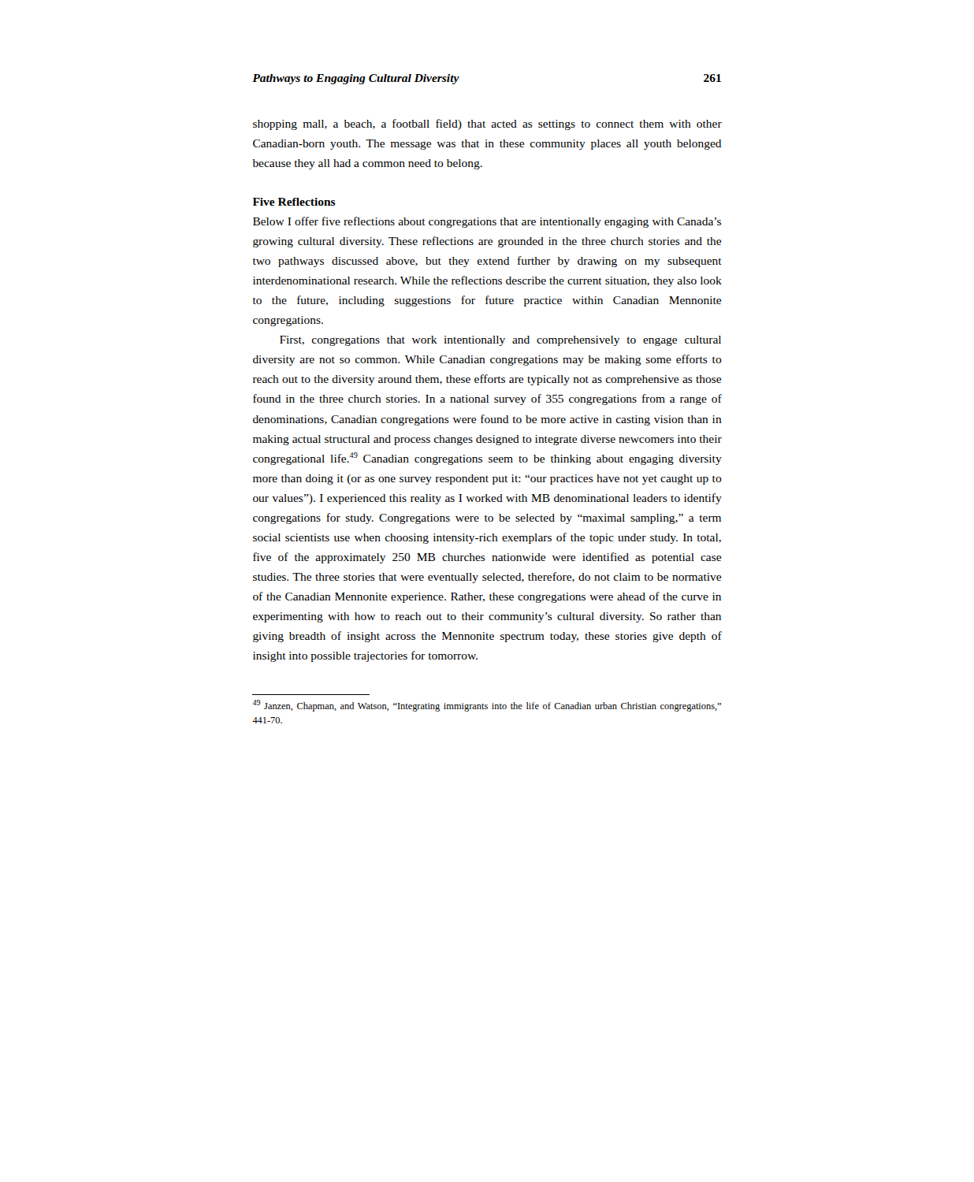Pathways to Engaging Cultural Diversity 261
shopping mall, a beach, a football field) that acted as settings to connect them with other Canadian-born youth. The message was that in these community places all youth belonged because they all had a common need to belong.
Five Reflections
Below I offer five reflections about congregations that are intentionally engaging with Canada’s growing cultural diversity. These reflections are grounded in the three church stories and the two pathways discussed above, but they extend further by drawing on my subsequent interdenominational research. While the reflections describe the current situation, they also look to the future, including suggestions for future practice within Canadian Mennonite congregations.
First, congregations that work intentionally and comprehensively to engage cultural diversity are not so common. While Canadian congregations may be making some efforts to reach out to the diversity around them, these efforts are typically not as comprehensive as those found in the three church stories. In a national survey of 355 congregations from a range of denominations, Canadian congregations were found to be more active in casting vision than in making actual structural and process changes designed to integrate diverse newcomers into their congregational life.49 Canadian congregations seem to be thinking about engaging diversity more than doing it (or as one survey respondent put it: “our practices have not yet caught up to our values”). I experienced this reality as I worked with MB denominational leaders to identify congregations for study. Congregations were to be selected by “maximal sampling,” a term social scientists use when choosing intensity-rich exemplars of the topic under study. In total, five of the approximately 250 MB churches nationwide were identified as potential case studies. The three stories that were eventually selected, therefore, do not claim to be normative of the Canadian Mennonite experience. Rather, these congregations were ahead of the curve in experimenting with how to reach out to their community’s cultural diversity. So rather than giving breadth of insight across the Mennonite spectrum today, these stories give depth of insight into possible trajectories for tomorrow.
49 Janzen, Chapman, and Watson, “Integrating immigrants into the life of Canadian urban Christian congregations,” 441-70.